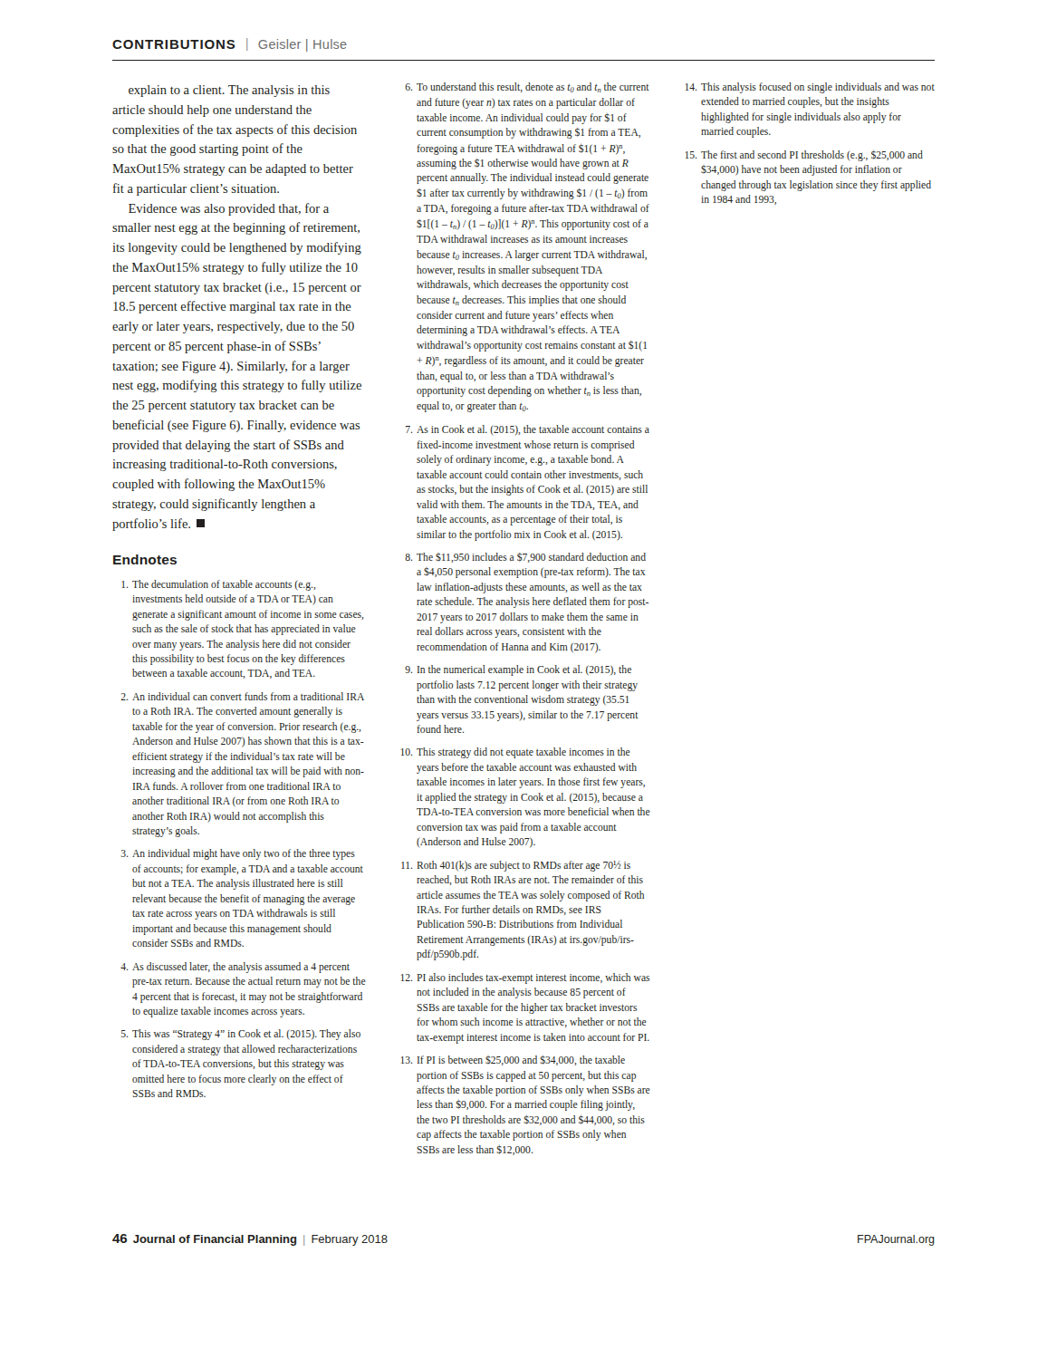CONTRIBUTIONS | Geisler | Hulse
explain to a client. The analysis in this article should help one understand the complexities of the tax aspects of this decision so that the good starting point of the MaxOut15% strategy can be adapted to better fit a particular client’s situation.
Evidence was also provided that, for a smaller nest egg at the beginning of retirement, its longevity could be lengthened by modifying the MaxOut15% strategy to fully utilize the 10 percent statutory tax bracket (i.e., 15 percent or 18.5 percent effective marginal tax rate in the early or later years, respectively, due to the 50 percent or 85 percent phase-in of SSBs’ taxation; see Figure 4). Similarly, for a larger nest egg, modifying this strategy to fully utilize the 25 percent statutory tax bracket can be beneficial (see Figure 6). Finally, evidence was provided that delaying the start of SSBs and increasing traditional-to-Roth conversions, coupled with following the MaxOut15% strategy, could significantly lengthen a portfolio’s life.
Endnotes
The decumulation of taxable accounts (e.g., investments held outside of a TDA or TEA) can generate a significant amount of income in some cases, such as the sale of stock that has appreciated in value over many years. The analysis here did not consider this possibility to best focus on the key differences between a taxable account, TDA, and TEA.
An individual can convert funds from a traditional IRA to a Roth IRA. The converted amount generally is taxable for the year of conversion. Prior research (e.g., Anderson and Hulse 2007) has shown that this is a tax-efficient strategy if the individual’s tax rate will be increasing and the additional tax will be paid with non-IRA funds. A rollover from one traditional IRA to another traditional IRA (or from one Roth IRA to another Roth IRA) would not accomplish this strategy’s goals.
An individual might have only two of the three types of accounts; for example, a TDA and a taxable account but not a TEA. The analysis illustrated here is still relevant because the benefit of managing the average tax rate across years on TDA withdrawals is still important and because this management should consider SSBs and RMDs.
As discussed later, the analysis assumed a 4 percent pre-tax return. Because the actual return may not be the 4 percent that is forecast, it may not be straightforward to equalize taxable incomes across years.
This was “Strategy 4” in Cook et al. (2015). They also considered a strategy that allowed recharacterizations of TDA-to-TEA conversions, but this strategy was omitted here to focus more clearly on the effect of SSBs and RMDs.
To understand this result, denote as t0 and tn the current and future (year n) tax rates on a particular dollar of taxable income. An individual could pay for $1 of current consumption by withdrawing $1 from a TEA, foregoing a future TEA withdrawal of $1(1 + R)n, assuming the $1 otherwise would have grown at R percent annually. The individual instead could generate $1 after tax currently by withdrawing $1 / (1 – t0) from a TDA, foregoing a future after-tax TDA withdrawal of $1[(1 – tn) / (1 – t0)](1 + R)n. This opportunity cost of a TDA withdrawal increases as its amount increases because t0 increases. A larger current TDA withdrawal, however, results in smaller subsequent TDA withdrawals, which decreases the opportunity cost because tn decreases. This implies that one should consider current and future years’ effects when determining a TDA withdrawal’s effects. A TEA withdrawal’s opportunity cost remains constant at $1(1 + R)n, regardless of its amount, and it could be greater than, equal to, or less than a TDA withdrawal’s opportunity cost depending on whether tn is less than, equal to, or greater than t0.
As in Cook et al. (2015), the taxable account contains a fixed-income investment whose return is comprised solely of ordinary income, e.g., a taxable bond. A taxable account could contain other investments, such as stocks, but the insights of Cook et al. (2015) are still valid with them. The amounts in the TDA, TEA, and taxable accounts, as a percentage of their total, is similar to the portfolio mix in Cook et al. (2015).
The $11,950 includes a $7,900 standard deduction and a $4,050 personal exemption (pre-tax reform). The tax law inflation-adjusts these amounts, as well as the tax rate schedule. The analysis here deflated them for post-2017 years to 2017 dollars to make them the same in real dollars across years, consistent with the recommendation of Hanna and Kim (2017).
In the numerical example in Cook et al. (2015), the portfolio lasts 7.12 percent longer with their strategy than with the conventional wisdom strategy (35.51 years versus 33.15 years), similar to the 7.17 percent found here.
This strategy did not equate taxable incomes in the years before the taxable account was exhausted with taxable incomes in later years. In those first few years, it applied the strategy in Cook et al. (2015), because a TDA-to-TEA conversion was more beneficial when the conversion tax was paid from a taxable account (Anderson and Hulse 2007).
Roth 401(k)s are subject to RMDs after age 70½ is reached, but Roth IRAs are not. The remainder of this article assumes the TEA was solely composed of Roth IRAs. For further details on RMDs, see IRS Publication 590-B: Distributions from Individual Retirement Arrangements (IRAs) at irs.gov/pub/irs-pdf/p590b.pdf.
PI also includes tax-exempt interest income, which was not included in the analysis because 85 percent of SSBs are taxable for the higher tax bracket investors for whom such income is attractive, whether or not the tax-exempt interest income is taken into account for PI.
If PI is between $25,000 and $34,000, the taxable portion of SSBs is capped at 50 percent, but this cap affects the taxable portion of SSBs only when SSBs are less than $9,000. For a married couple filing jointly, the two PI thresholds are $32,000 and $44,000, so this cap affects the taxable portion of SSBs only when SSBs are less than $12,000.
This analysis focused on single individuals and was not extended to married couples, but the insights highlighted for single individuals also apply for married couples.
The first and second PI thresholds (e.g., $25,000 and $34,000) have not been adjusted for inflation or changed through tax legislation since they first applied in 1984 and 1993,
46 Journal of Financial Planning|February 2018
FPAJournal.org